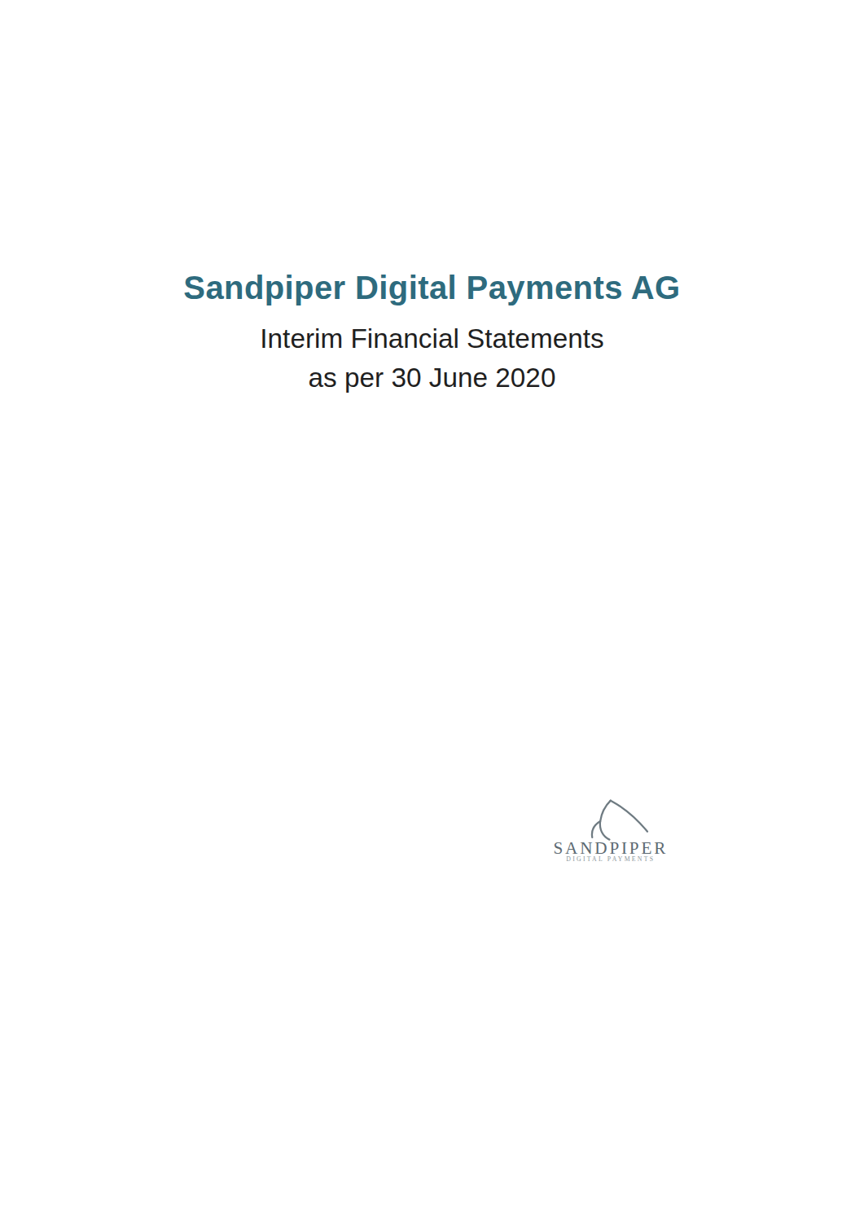Sandpiper Digital Payments AG
Interim Financial Statements
as per 30 June 2020
SANDPIPER DIGITAL PAYMENTS